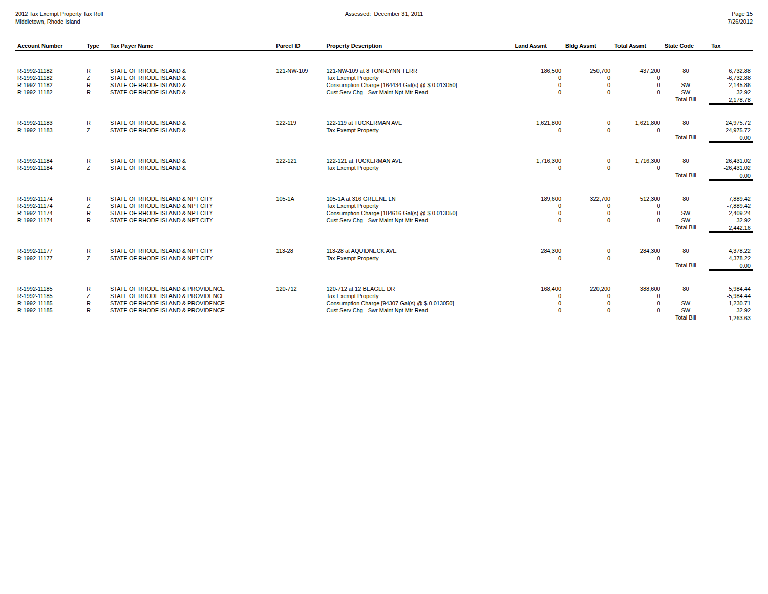2012 Tax Exempt Property Tax Roll
Middletown, Rhode Island
Assessed: December 31, 2011
Page 15
7/26/2012
| Account Number | Type | Tax Payer Name | Parcel ID | Property Description | Land Assmt | Bldg Assmt | Total Assmt | State Code | Tax |
| --- | --- | --- | --- | --- | --- | --- | --- | --- | --- |
| R-1992-11182 | R | STATE OF RHODE ISLAND & | 121-NW-109 | 121-NW-109 at 8 TONI-LYNN TERR | 186,500 | 250,700 | 437,200 | 80 | 6,732.88 |
| R-1992-11182 | Z | STATE OF RHODE ISLAND & | | Tax Exempt Property | 0 | 0 | 0 | | -6,732.88 |
| R-1992-11182 | R | STATE OF RHODE ISLAND & | | Consumption Charge [164434 Gal(s) @ $ 0.013050] | 0 | 0 | 0 | SW | 2,145.86 |
| R-1992-11182 | R | STATE OF RHODE ISLAND & | | Cust Serv Chg - Swr Maint Npt Mtr Read | 0 | 0 | 0 | SW | 32.92 |
| | Total Bill | 2,178.78 |
| R-1992-11183 | R | STATE OF RHODE ISLAND & | 122-119 | 122-119 at TUCKERMAN AVE | 1,621,800 | 0 | 1,621,800 | 80 | 24,975.72 |
| R-1992-11183 | Z | STATE OF RHODE ISLAND & | | Tax Exempt Property | 0 | 0 | 0 | | -24,975.72 |
| | Total Bill | 0.00 |
| R-1992-11184 | R | STATE OF RHODE ISLAND & | 122-121 | 122-121 at TUCKERMAN AVE | 1,716,300 | 0 | 1,716,300 | 80 | 26,431.02 |
| R-1992-11184 | Z | STATE OF RHODE ISLAND & | | Tax Exempt Property | 0 | 0 | 0 | | -26,431.02 |
| | Total Bill | 0.00 |
| R-1992-11174 | R | STATE OF RHODE ISLAND & NPT CITY | 105-1A | 105-1A at 316 GREENE LN | 189,600 | 322,700 | 512,300 | 80 | 7,889.42 |
| R-1992-11174 | Z | STATE OF RHODE ISLAND & NPT CITY | | Tax Exempt Property | 0 | 0 | 0 | | -7,889.42 |
| R-1992-11174 | R | STATE OF RHODE ISLAND & NPT CITY | | Consumption Charge [184616 Gal(s) @ $ 0.013050] | 0 | 0 | 0 | SW | 2,409.24 |
| R-1992-11174 | R | STATE OF RHODE ISLAND & NPT CITY | | Cust Serv Chg - Swr Maint Npt Mtr Read | 0 | 0 | 0 | SW | 32.92 |
| | Total Bill | 2,442.16 |
| R-1992-11177 | R | STATE OF RHODE ISLAND & NPT CITY | 113-28 | 113-28 at AQUIDNECK AVE | 284,300 | 0 | 284,300 | 80 | 4,378.22 |
| R-1992-11177 | Z | STATE OF RHODE ISLAND & NPT CITY | | Tax Exempt Property | 0 | 0 | 0 | | -4,378.22 |
| | Total Bill | 0.00 |
| R-1992-11185 | R | STATE OF RHODE ISLAND & PROVIDENCE | 120-712 | 120-712 at 12 BEAGLE DR | 168,400 | 220,200 | 388,600 | 80 | 5,984.44 |
| R-1992-11185 | Z | STATE OF RHODE ISLAND & PROVIDENCE | | Tax Exempt Property | 0 | 0 | 0 | | -5,984.44 |
| R-1992-11185 | R | STATE OF RHODE ISLAND & PROVIDENCE | | Consumption Charge [94307 Gal(s) @ $ 0.013050] | 0 | 0 | 0 | SW | 1,230.71 |
| R-1992-11185 | R | STATE OF RHODE ISLAND & PROVIDENCE | | Cust Serv Chg - Swr Maint Npt Mtr Read | 0 | 0 | 0 | SW | 32.92 |
| | Total Bill | 1,263.63 |